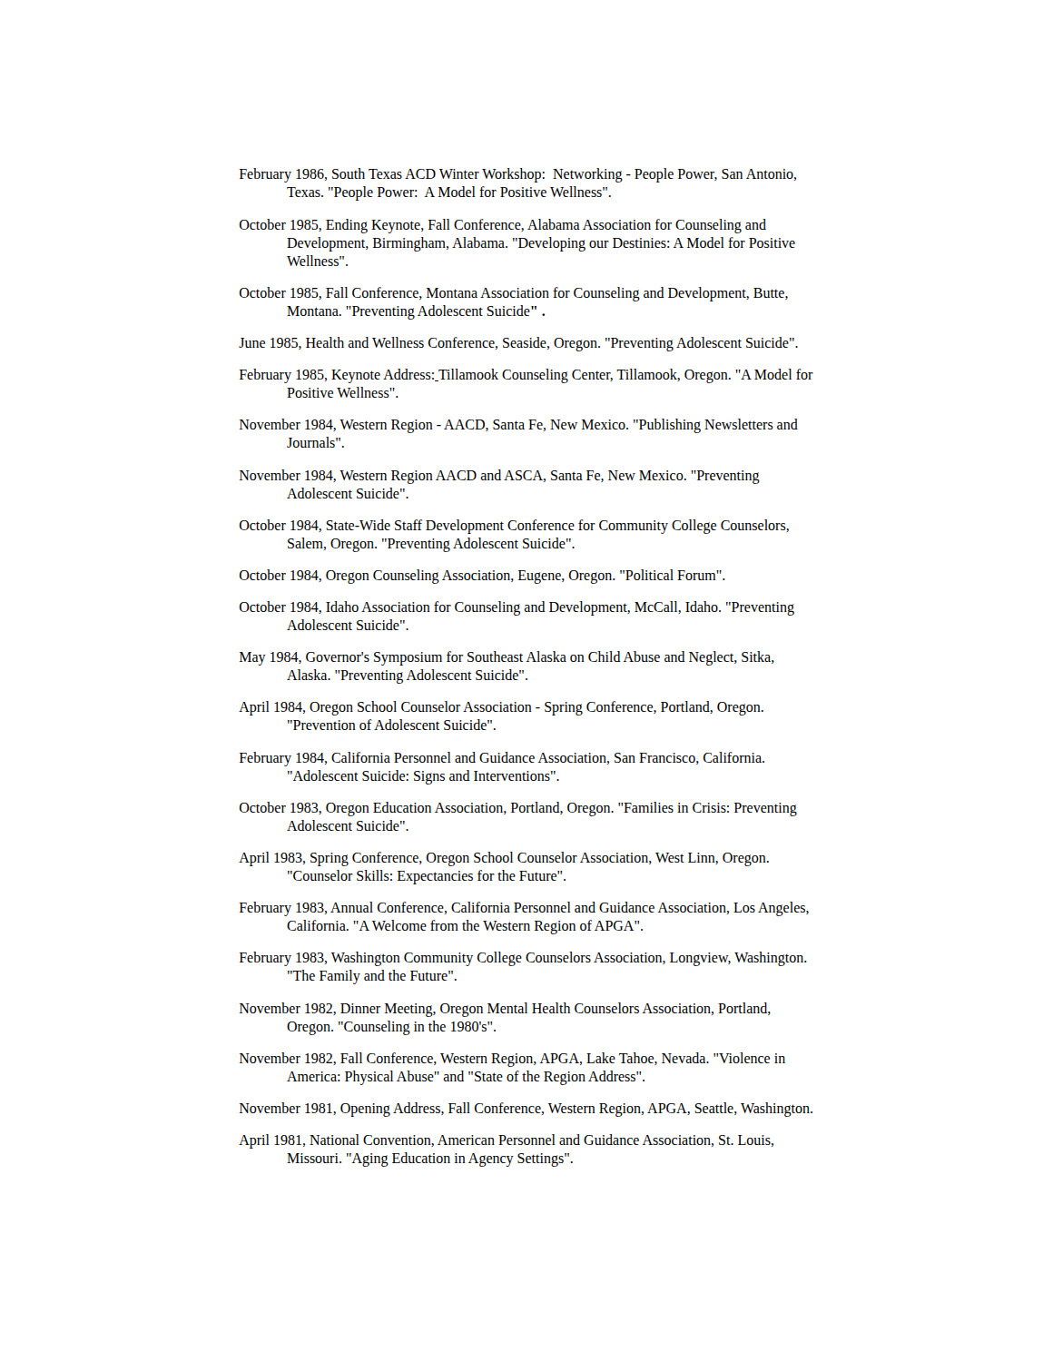February 1986, South Texas ACD Winter Workshop: Networking - People Power, San Antonio, Texas. "People Power: A Model for Positive Wellness".
October 1985, Ending Keynote, Fall Conference, Alabama Association for Counseling and Development, Birmingham, Alabama. "Developing our Destinies: A Model for Positive Wellness".
October 1985, Fall Conference, Montana Association for Counseling and Development, Butte, Montana. "Preventing Adolescent Suicide" .
June 1985, Health and Wellness Conference, Seaside, Oregon. "Preventing Adolescent Suicide".
February 1985, Keynote Address: Tillamook Counseling Center, Tillamook, Oregon. "A Model for Positive Wellness".
November 1984, Western Region - AACD, Santa Fe, New Mexico. "Publishing Newsletters and Journals".
November 1984, Western Region AACD and ASCA, Santa Fe, New Mexico. "Preventing Adolescent Suicide".
October 1984, State-Wide Staff Development Conference for Community College Counselors, Salem, Oregon. "Preventing Adolescent Suicide".
October 1984, Oregon Counseling Association, Eugene, Oregon. "Political Forum".
October 1984, Idaho Association for Counseling and Development, McCall, Idaho. "Preventing Adolescent Suicide".
May 1984, Governor's Symposium for Southeast Alaska on Child Abuse and Neglect, Sitka, Alaska. "Preventing Adolescent Suicide".
April 1984, Oregon School Counselor Association - Spring Conference, Portland, Oregon. "Prevention of Adolescent Suicide".
February 1984, California Personnel and Guidance Association, San Francisco, California. "Adolescent Suicide: Signs and Interventions".
October 1983, Oregon Education Association, Portland, Oregon. "Families in Crisis: Preventing Adolescent Suicide".
April 1983, Spring Conference, Oregon School Counselor Association, West Linn, Oregon. "Counselor Skills: Expectancies for the Future".
February 1983, Annual Conference, California Personnel and Guidance Association, Los Angeles, California. "A Welcome from the Western Region of APGA".
February 1983, Washington Community College Counselors Association, Longview, Washington. "The Family and the Future".
November 1982, Dinner Meeting, Oregon Mental Health Counselors Association, Portland, Oregon. "Counseling in the 1980's".
November 1982, Fall Conference, Western Region, APGA, Lake Tahoe, Nevada. "Violence in America: Physical Abuse" and "State of the Region Address".
November 1981, Opening Address, Fall Conference, Western Region, APGA, Seattle, Washington.
April 1981, National Convention, American Personnel and Guidance Association, St. Louis, Missouri. "Aging Education in Agency Settings".